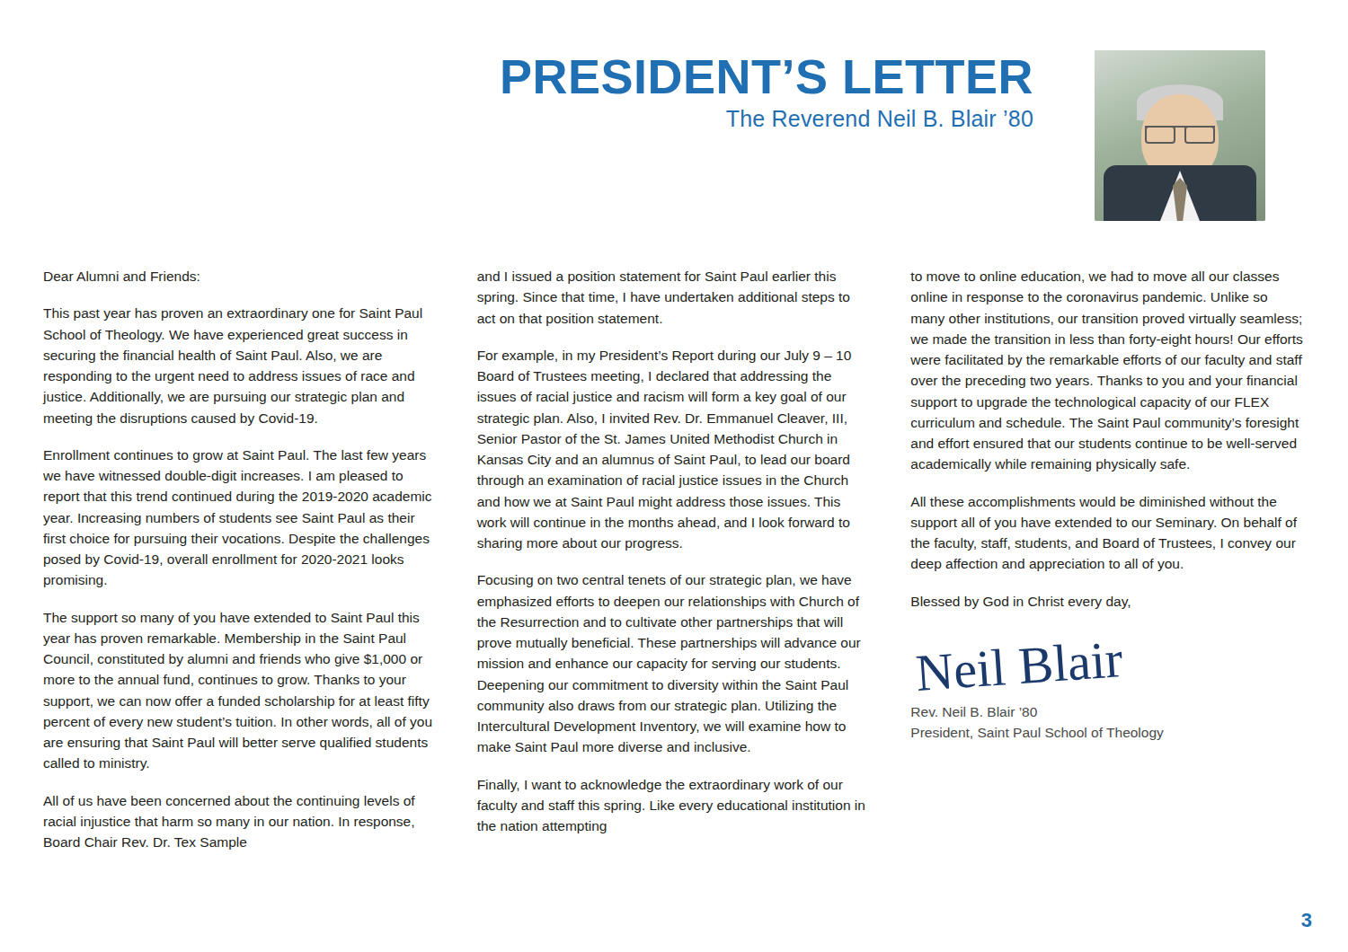President’s Letter
The Reverend Neil B. Blair ’80
Dear Alumni and Friends:
This past year has proven an extraordinary one for Saint Paul School of Theology. We have experienced great success in securing the financial health of Saint Paul. Also, we are responding to the urgent need to address issues of race and justice. Additionally, we are pursuing our strategic plan and meeting the disruptions caused by Covid-19.
Enrollment continues to grow at Saint Paul. The last few years we have witnessed double-digit increases. I am pleased to report that this trend continued during the 2019-2020 academic year. Increasing numbers of students see Saint Paul as their first choice for pursuing their vocations. Despite the challenges posed by Covid-19, overall enrollment for 2020-2021 looks promising.
The support so many of you have extended to Saint Paul this year has proven remarkable. Membership in the Saint Paul Council, constituted by alumni and friends who give $1,000 or more to the annual fund, continues to grow. Thanks to your support, we can now offer a funded scholarship for at least fifty percent of every new student’s tuition. In other words, all of you are ensuring that Saint Paul will better serve qualified students called to ministry.
All of us have been concerned about the continuing levels of racial injustice that harm so many in our nation. In response, Board Chair Rev. Dr. Tex Sample
and I issued a position statement for Saint Paul earlier this spring. Since that time, I have undertaken additional steps to act on that position statement.
For example, in my President’s Report during our July 9 – 10 Board of Trustees meeting, I declared that addressing the issues of racial justice and racism will form a key goal of our strategic plan. Also, I invited Rev. Dr. Emmanuel Cleaver, III, Senior Pastor of the St. James United Methodist Church in Kansas City and an alumnus of Saint Paul, to lead our board through an examination of racial justice issues in the Church and how we at Saint Paul might address those issues. This work will continue in the months ahead, and I look forward to sharing more about our progress.
Focusing on two central tenets of our strategic plan, we have emphasized efforts to deepen our relationships with Church of the Resurrection and to cultivate other partnerships that will prove mutually beneficial. These partnerships will advance our mission and enhance our capacity for serving our students. Deepening our commitment to diversity within the Saint Paul community also draws from our strategic plan. Utilizing the Intercultural Development Inventory, we will examine how to make Saint Paul more diverse and inclusive.
Finally, I want to acknowledge the extraordinary work of our faculty and staff this spring. Like every educational institution in the nation attempting
to move to online education, we had to move all our classes online in response to the coronavirus pandemic. Unlike so many other institutions, our transition proved virtually seamless; we made the transition in less than forty-eight hours! Our efforts were facilitated by the remarkable efforts of our faculty and staff over the preceding two years. Thanks to you and your financial support to upgrade the technological capacity of our FLEX curriculum and schedule. The Saint Paul community’s foresight and effort ensured that our students continue to be well-served academically while remaining physically safe.
All these accomplishments would be diminished without the support all of you have extended to our Seminary. On behalf of the faculty, staff, students, and Board of Trustees, I convey our deep affection and appreciation to all of you.
Blessed by God in Christ every day,
Neil Blair
Rev. Neil B. Blair ’80
President, Saint Paul School of Theology
3